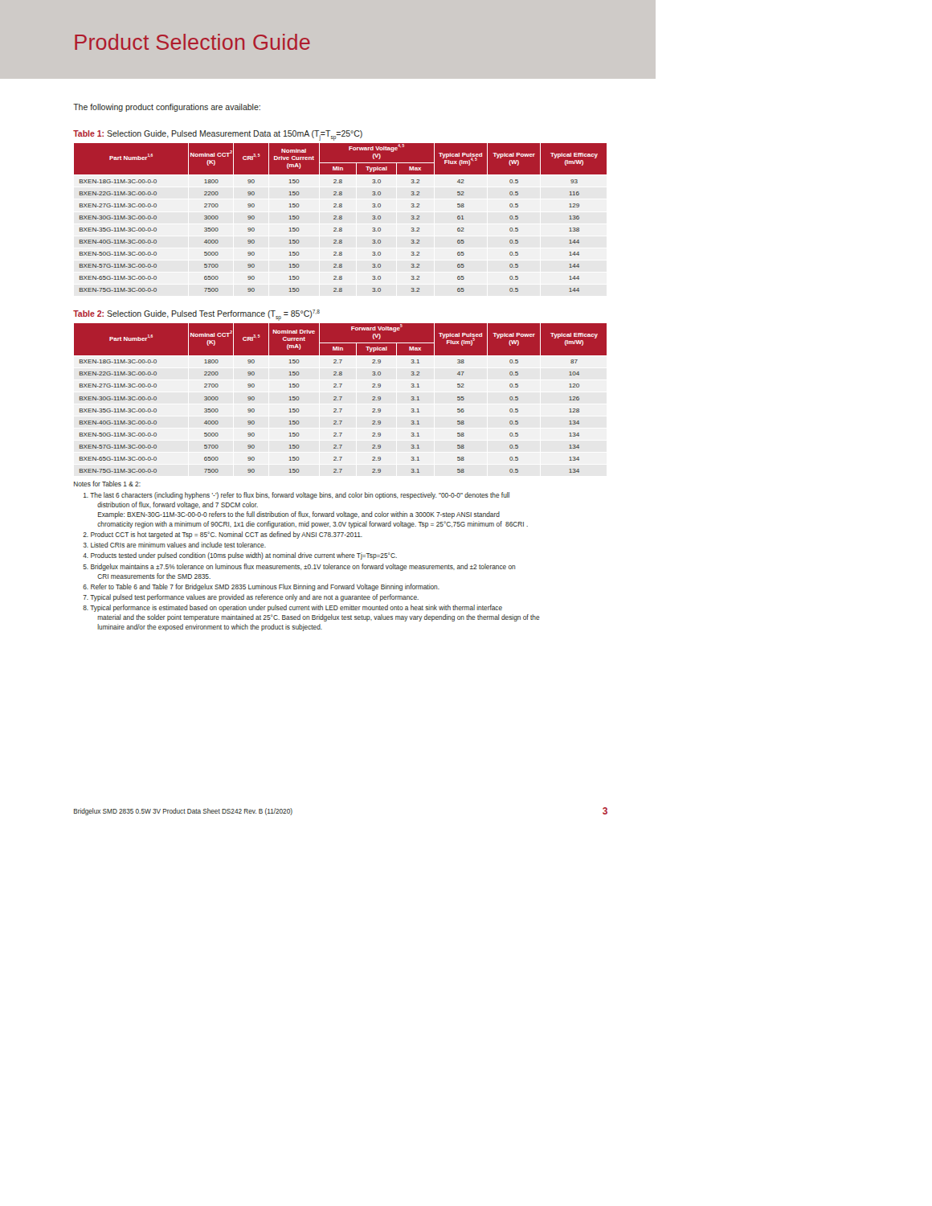Product Selection Guide
The following product configurations are available:
Table 1: Selection Guide, Pulsed Measurement Data at 150mA (Tj=Tsp=25°C)
| Part Number 1,6 | Nominal CCT 2 (K) | CRI 3, 5 | Nominal Drive Current (mA) | Forward Voltage 4, 5 (V) | Typical Pulsed Flux (lm) 4, 5 | Typical Power (W) | Typical Efficacy (lm/W) |
| --- | --- | --- | --- | --- | --- | --- | --- |
| Min | Typical | Max |
| BXEN-18G-11M-3C-00-0-0 | 1800 | 90 | 150 | 2.8 | 3.0 | 3.2 | 42 | 0.5 | 93 |
| BXEN-22G-11M-3C-00-0-0 | 2200 | 90 | 150 | 2.8 | 3.0 | 3.2 | 52 | 0.5 | 116 |
| BXEN-27G-11M-3C-00-0-0 | 2700 | 90 | 150 | 2.8 | 3.0 | 3.2 | 58 | 0.5 | 129 |
| BXEN-30G-11M-3C-00-0-0 | 3000 | 90 | 150 | 2.8 | 3.0 | 3.2 | 61 | 0.5 | 136 |
| BXEN-35G-11M-3C-00-0-0 | 3500 | 90 | 150 | 2.8 | 3.0 | 3.2 | 62 | 0.5 | 138 |
| BXEN-40G-11M-3C-00-0-0 | 4000 | 90 | 150 | 2.8 | 3.0 | 3.2 | 65 | 0.5 | 144 |
| BXEN-50G-11M-3C-00-0-0 | 5000 | 90 | 150 | 2.8 | 3.0 | 3.2 | 65 | 0.5 | 144 |
| BXEN-57G-11M-3C-00-0-0 | 5700 | 90 | 150 | 2.8 | 3.0 | 3.2 | 65 | 0.5 | 144 |
| BXEN-65G-11M-3C-00-0-0 | 6500 | 90 | 150 | 2.8 | 3.0 | 3.2 | 65 | 0.5 | 144 |
| BXEN-75G-11M-3C-00-0-0 | 7500 | 90 | 150 | 2.8 | 3.0 | 3.2 | 65 | 0.5 | 144 |
Table 2: Selection Guide, Pulsed Test Performance (Tsp = 85°C)7,8
| Part Number 1,6 | Nominal CCT 2 (K) | CRI 3, 5 | Nominal Drive Current (mA) | Forward Voltage 5 (V) | Typical Pulsed Flux (lm) 5 | Typical Power (W) | Typical Efficacy (lm/W) |
| --- | --- | --- | --- | --- | --- | --- | --- |
| Min | Typical | Max |
| BXEN-18G-11M-3C-00-0-0 | 1800 | 90 | 150 | 2.7 | 2.9 | 3.1 | 38 | 0.5 | 87 |
| BXEN-22G-11M-3C-00-0-0 | 2200 | 90 | 150 | 2.8 | 3.0 | 3.2 | 47 | 0.5 | 104 |
| BXEN-27G-11M-3C-00-0-0 | 2700 | 90 | 150 | 2.7 | 2.9 | 3.1 | 52 | 0.5 | 120 |
| BXEN-30G-11M-3C-00-0-0 | 3000 | 90 | 150 | 2.7 | 2.9 | 3.1 | 55 | 0.5 | 126 |
| BXEN-35G-11M-3C-00-0-0 | 3500 | 90 | 150 | 2.7 | 2.9 | 3.1 | 56 | 0.5 | 128 |
| BXEN-40G-11M-3C-00-0-0 | 4000 | 90 | 150 | 2.7 | 2.9 | 3.1 | 58 | 0.5 | 134 |
| BXEN-50G-11M-3C-00-0-0 | 5000 | 90 | 150 | 2.7 | 2.9 | 3.1 | 58 | 0.5 | 134 |
| BXEN-57G-11M-3C-00-0-0 | 5700 | 90 | 150 | 2.7 | 2.9 | 3.1 | 58 | 0.5 | 134 |
| BXEN-65G-11M-3C-00-0-0 | 6500 | 90 | 150 | 2.7 | 2.9 | 3.1 | 58 | 0.5 | 134 |
| BXEN-75G-11M-3C-00-0-0 | 7500 | 90 | 150 | 2.7 | 2.9 | 3.1 | 58 | 0.5 | 134 |
Notes for Tables 1 & 2:
1. The last 6 characters (including hyphens '-') refer to flux bins, forward voltage bins, and color bin options, respectively. "00-0-0" denotes the full distribution of flux, forward voltage, and 7 SDCM color. Example: BXEN-30G-11M-3C-00-0-0 refers to the full distribution of flux, forward voltage, and color within a 3000K 7-step ANSI standard chromaticity region with a minimum of 90CRI, 1x1 die configuration, mid power, 3.0V typical forward voltage. Tsp = 25°C,75G minimum of 86CRI .
2. Product CCT is hot targeted at Tsp = 85°C. Nominal CCT as defined by ANSI C78.377-2011.
3. Listed CRIs are minimum values and include test tolerance.
4. Products tested under pulsed condition (10ms pulse width) at nominal drive current where Tj=Tsp=25°C.
5. Bridgelux maintains a ±7.5% tolerance on luminous flux measurements, ±0.1V tolerance on forward voltage measurements, and ±2 tolerance on CRI measurements for the SMD 2835.
6. Refer to Table 6 and Table 7 for Bridgelux SMD 2835 Luminous Flux Binning and Forward Voltage Binning information.
7. Typical pulsed test performance values are provided as reference only and are not a guarantee of performance.
8. Typical performance is estimated based on operation under pulsed current with LED emitter mounted onto a heat sink with thermal interface material and the solder point temperature maintained at 25°C. Based on Bridgelux test setup, values may vary depending on the thermal design of the luminaire and/or the exposed environment to which the product is subjected.
3 Bridgelux SMD 2835 0.5W 3V Product Data Sheet DS242 Rev. B (11/2020)